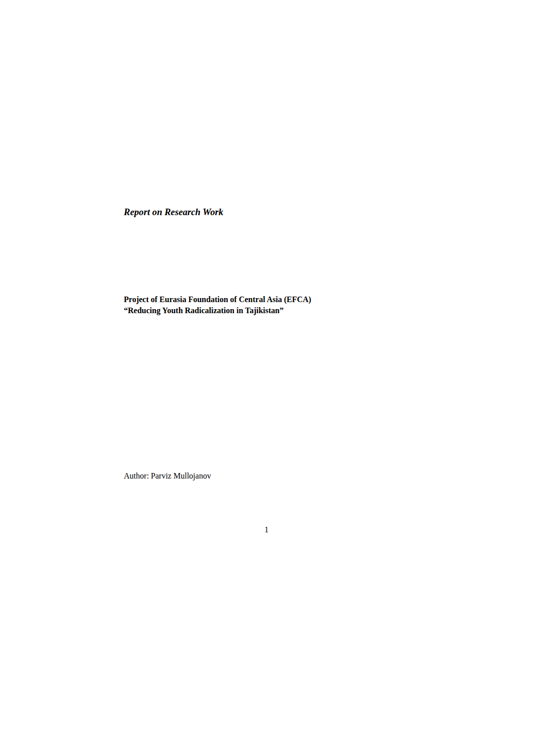Report on Research Work
Project of Eurasia Foundation of Central Asia (EFCA) “Reducing Youth Radicalization in Tajikistan”
Author: Parviz Mullojanov
1